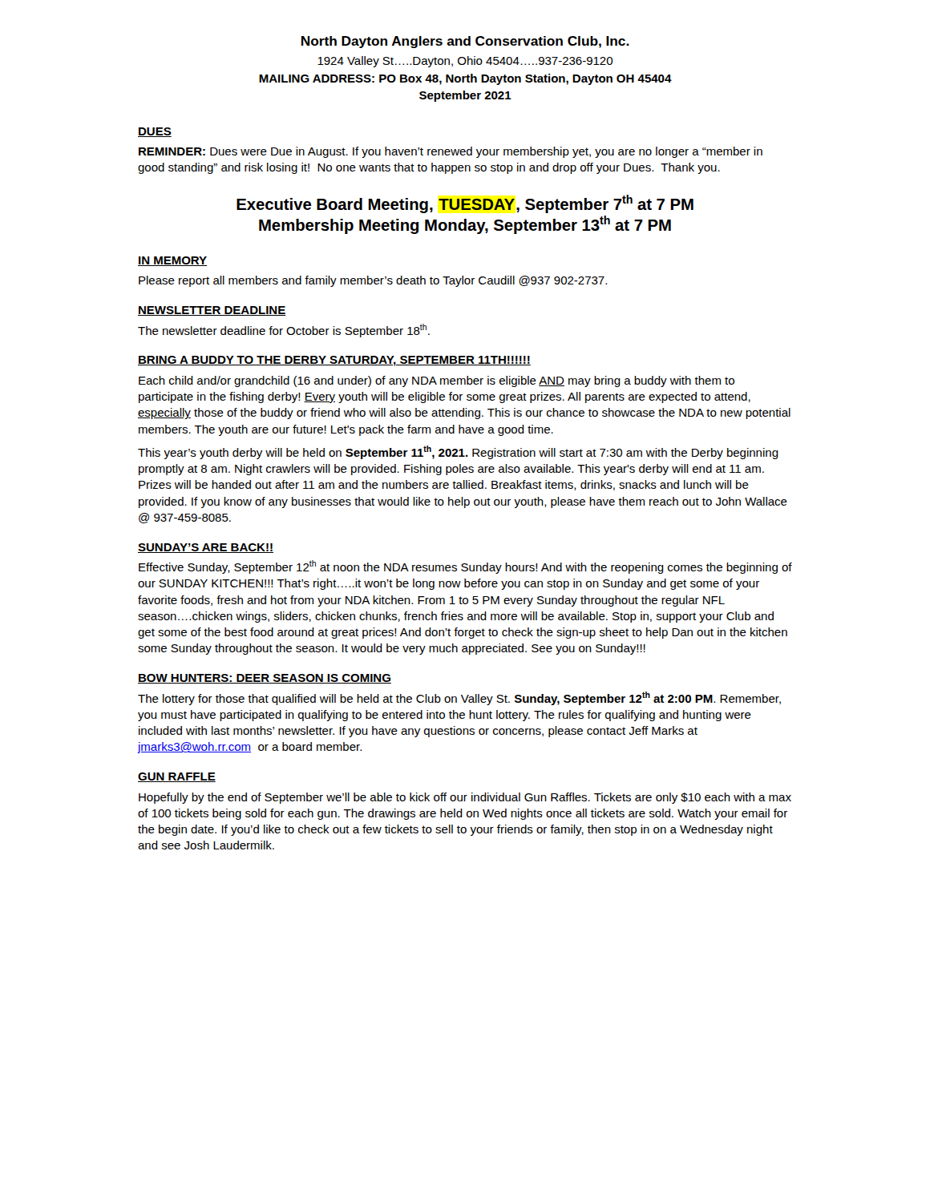North Dayton Anglers and Conservation Club, Inc.
1924 Valley St…..Dayton, Ohio 45404…..937-236-9120
MAILING ADDRESS: PO Box 48, North Dayton Station, Dayton OH 45404
September 2021
Dues
REMINDER: Dues were Due in August. If you haven’t renewed your membership yet, you are no longer a “member in good standing” and risk losing it! No one wants that to happen so stop in and drop off your Dues. Thank you.
Executive Board Meeting, TUESDAY, September 7th at 7 PM
Membership Meeting Monday, September 13th at 7 PM
In Memory
Please report all members and family member’s death to Taylor Caudill @937 902-2737.
Newsletter Deadline
The newsletter deadline for October is September 18th.
Bring a Buddy to the Derby Saturday, September 11th!!!!!!
Each child and/or grandchild (16 and under) of any NDA member is eligible AND may bring a buddy with them to participate in the fishing derby! Every youth will be eligible for some great prizes. All parents are expected to attend, especially those of the buddy or friend who will also be attending. This is our chance to showcase the NDA to new potential members. The youth are our future! Let's pack the farm and have a good time.
This year’s youth derby will be held on September 11th, 2021. Registration will start at 7:30 am with the Derby beginning promptly at 8 am. Night crawlers will be provided. Fishing poles are also available. This year's derby will end at 11 am. Prizes will be handed out after 11 am and the numbers are tallied. Breakfast items, drinks, snacks and lunch will be provided. If you know of any businesses that would like to help out our youth, please have them reach out to John Wallace @ 937-459-8085.
Sunday’s Are Back!!
Effective Sunday, September 12th at noon the NDA resumes Sunday hours! And with the reopening comes the beginning of our SUNDAY KITCHEN!!! That’s right…..it won’t be long now before you can stop in on Sunday and get some of your favorite foods, fresh and hot from your NDA kitchen. From 1 to 5 PM every Sunday throughout the regular NFL season….chicken wings, sliders, chicken chunks, french fries and more will be available. Stop in, support your Club and get some of the best food around at great prices! And don’t forget to check the sign-up sheet to help Dan out in the kitchen some Sunday throughout the season. It would be very much appreciated. See you on Sunday!!!
Bow Hunters: Deer Season is Coming
The lottery for those that qualified will be held at the Club on Valley St. Sunday, September 12th at 2:00 PM. Remember, you must have participated in qualifying to be entered into the hunt lottery. The rules for qualifying and hunting were included with last months’ newsletter. If you have any questions or concerns, please contact Jeff Marks at jmarks3@woh.rr.com or a board member.
Gun Raffle
Hopefully by the end of September we’ll be able to kick off our individual Gun Raffles. Tickets are only $10 each with a max of 100 tickets being sold for each gun. The drawings are held on Wed nights once all tickets are sold. Watch your email for the begin date. If you’d like to check out a few tickets to sell to your friends or family, then stop in on a Wednesday night and see Josh Laudermilk.